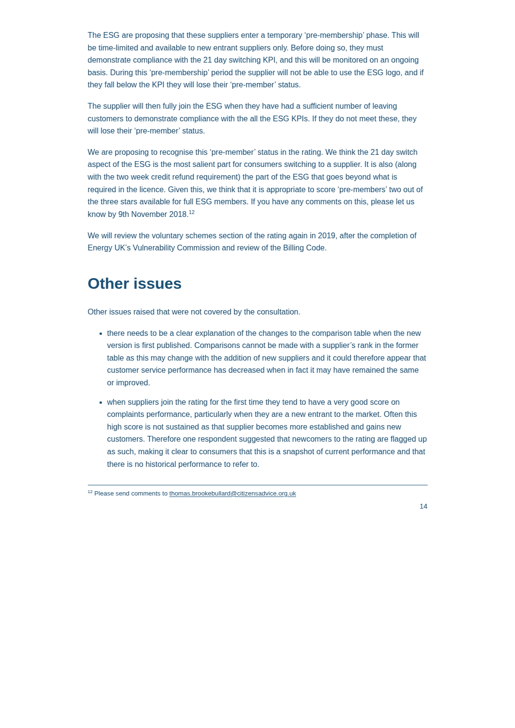The ESG are proposing that these suppliers enter a temporary ‘pre-membership’ phase. This will be time-limited and available to new entrant suppliers only. Before doing so, they must demonstrate compliance with the 21 day switching KPI, and this will be monitored on an ongoing basis. During this ‘pre-membership’ period the supplier will not be able to use the ESG logo, and if they fall below the KPI they will lose their ‘pre-member’ status.
The supplier will then fully join the ESG when they have had a sufficient number of leaving customers to demonstrate compliance with the all the ESG KPIs. If they do not meet these, they will lose their ‘pre-member’ status.
We are proposing to recognise this ‘pre-member’ status in the rating. We think the 21 day switch aspect of the ESG is the most salient part for consumers switching to a supplier. It is also (along with the two week credit refund requirement) the part of the ESG that goes beyond what is required in the licence. Given this, we think that it is appropriate to score ‘pre-members’ two out of the three stars available for full ESG members. If you have any comments on this, please let us know by 9th November 2018.12
We will review the voluntary schemes section of the rating again in 2019, after the completion of Energy UK’s Vulnerability Commission and review of the Billing Code.
Other issues
Other issues raised that were not covered by the consultation.
there needs to be a clear explanation of the changes to the comparison table when the new version is first published. Comparisons cannot be made with a supplier’s rank in the former table as this may change with the addition of new suppliers and it could therefore appear that customer service performance has decreased when in fact it may have remained the same or improved.
when suppliers join the rating for the first time they tend to have a very good score on complaints performance, particularly when they are a new entrant to the market. Often this high score is not sustained as that supplier becomes more established and gains new customers. Therefore one respondent suggested that newcomers to the rating are flagged up as such, making it clear to consumers that this is a snapshot of current performance and that there is no historical performance to refer to.
12 Please send comments to thomas.brookebullard@citizensadvice.org.uk
14